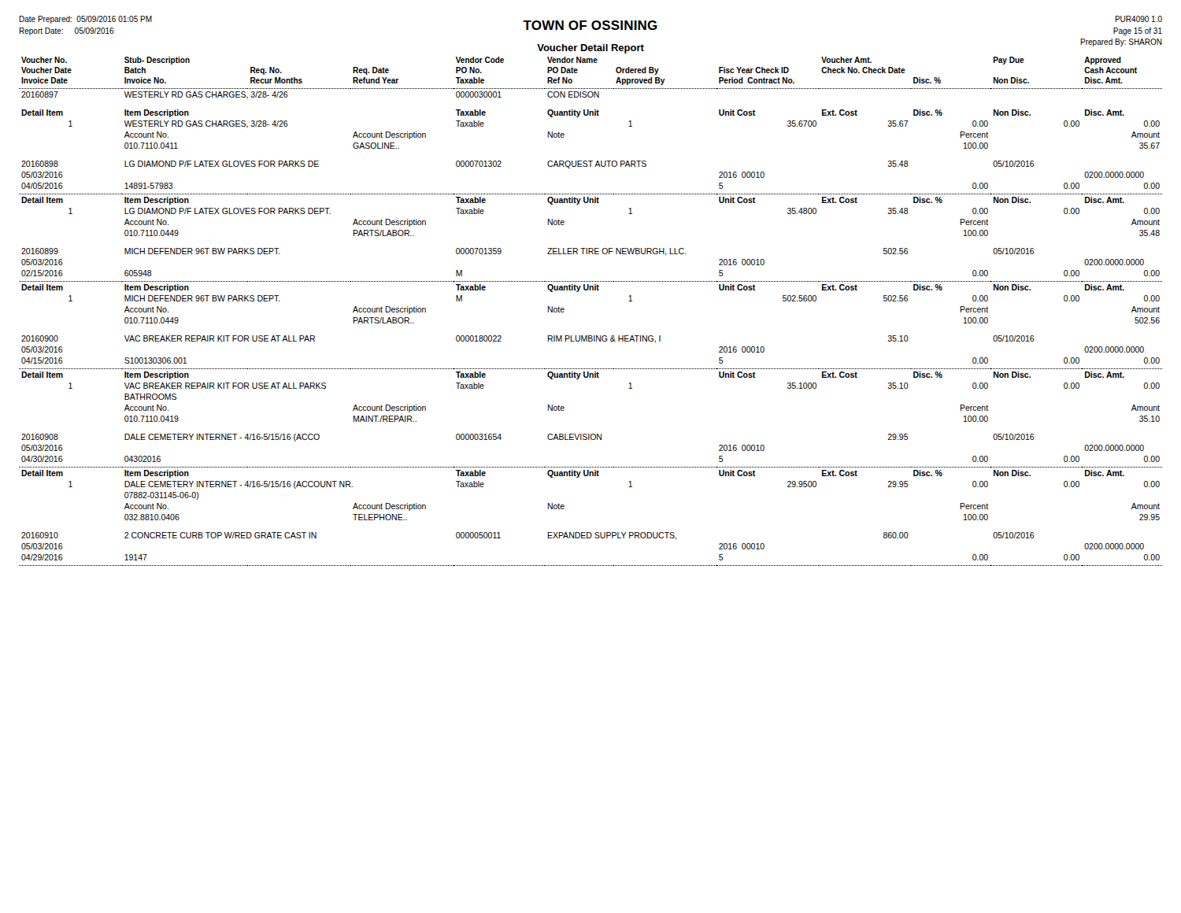Date Prepared: 05/09/2016 01:05 PM
Report Date: 05/09/2016
PUR4090 1.0
Page 15 of 31
Prepared By: SHARON
TOWN OF OSSINING
Voucher Detail Report
| Voucher No. | Stub- Description | | | Vendor Code | Vendor Name | | Voucher Amt. | | Pay Due | Approved |
| Voucher Date | Batch | Req. No. | Req. Date | PO No. | PO Date | Ordered By | Fisc Year Check ID | Check No. Check Date | | Cash Account |
| Invoice Date | Invoice No. | Recur Months | Refund Year | Taxable | Ref No | Approved By | Period Contract No. | | Disc. % | Non Disc. | Disc. Amt. |
| 20160897 | WESTERLY RD GAS CHARGES, 3/28- 4/26 | 0000030001 | CON EDISON | | | | | |
| Detail Item | Item Description | Taxable | Quantity Unit | Unit Cost | Ext. Cost | Disc. % | Non Disc. | Disc. Amt. |
| 1 | WESTERLY RD GAS CHARGES, 3/28- 4/26 | Taxable | 1 | 35.6700 | 35.67 | 0.00 | 0.00 | 0.00 |
| | Account No. | Account Description | Note | | | Percent | | Amount |
| | 010.7110.0411 | GASOLINE.. | | | | 100.00 | | 35.67 |
| 20160898 | LG DIAMOND P/F LATEX GLOVES FOR PARKS DE | 0000701302 | CARQUEST AUTO PARTS | | 35.48 | | 05/10/2016 | |
| 05/03/2016 | | | | 2016 00010 | | | | 0200.0000.0000 |
| 04/05/2016 | 14891-57983 | | | | | 5 | | 0.00 | 0.00 | 0.00 |
| Detail Item | Item Description | Taxable | Quantity Unit | Unit Cost | Ext. Cost | Disc. % | Non Disc. | Disc. Amt. |
| 1 | LG DIAMOND P/F LATEX GLOVES FOR PARKS DEPT. | Taxable | 1 | 35.4800 | 35.48 | 0.00 | 0.00 | 0.00 |
| | Account No. | Account Description | Note | | | Percent | | Amount |
| | 010.7110.0449 | PARTS/LABOR.. | | | | 100.00 | | 35.48 |
| 20160899 | MICH DEFENDER 96T BW PARKS DEPT. | 0000701359 | ZELLER TIRE OF NEWBURGH, LLC. | | 502.56 | | 05/10/2016 | |
| 05/03/2016 | | | | 2016 00010 | | | | 0200.0000.0000 |
| 02/15/2016 | 605948 | | | M | | 5 | | 0.00 | 0.00 | 0.00 |
| Detail Item | Item Description | Taxable | Quantity Unit | Unit Cost | Ext. Cost | Disc. % | Non Disc. | Disc. Amt. |
| 1 | MICH DEFENDER 96T BW PARKS DEPT. | M | 1 | 502.5600 | 502.56 | 0.00 | 0.00 | 0.00 |
| | Account No. | Account Description | Note | | | Percent | | Amount |
| | 010.7110.0449 | PARTS/LABOR.. | | | | 100.00 | | 502.56 |
| 20160900 | VAC BREAKER REPAIR KIT FOR USE AT ALL PAR | 0000180022 | RIM PLUMBING & HEATING, I | | 35.10 | | 05/10/2016 | |
| 05/03/2016 | | | | 2016 00010 | | | | 0200.0000.0000 |
| 04/15/2016 | S100130306.001 | | | | | 5 | | 0.00 | 0.00 | 0.00 |
| Detail Item | Item Description | Taxable | Quantity Unit | Unit Cost | Ext. Cost | Disc. % | Non Disc. | Disc. Amt. |
| 1 | VAC BREAKER REPAIR KIT FOR USE AT ALL PARKS | Taxable | 1 | 35.1000 | 35.10 | 0.00 | 0.00 | 0.00 |
| | BATHROOMS | | | | | | | |
| | Account No. | Account Description | Note | | | Percent | | Amount |
| | 010.7110.0419 | MAINT./REPAIR.. | | | | 100.00 | | 35.10 |
| 20160908 | DALE CEMETERY INTERNET - 4/16-5/15/16 (ACCO | 0000031654 | CABLEVISION | | 29.95 | | 05/10/2016 | |
| 05/03/2016 | | | | 2016 00010 | | | | 0200.0000.0000 |
| 04/30/2016 | 04302016 | | | | | 5 | | 0.00 | 0.00 | 0.00 |
| Detail Item | Item Description | Taxable | Quantity Unit | Unit Cost | Ext. Cost | Disc. % | Non Disc. | Disc. Amt. |
| 1 | DALE CEMETERY INTERNET - 4/16-5/15/16 (ACCOUNT NR. | Taxable | 1 | 29.9500 | 29.95 | 0.00 | 0.00 | 0.00 |
| | 07882-031145-06-0) | | | | | | | |
| | Account No. | Account Description | Note | | | Percent | | Amount |
| | 032.8810.0406 | TELEPHONE.. | | | | 100.00 | | 29.95 |
| 20160910 | 2 CONCRETE CURB TOP W/RED GRATE CAST IN | 0000050011 | EXPANDED SUPPLY PRODUCTS, | | 860.00 | | 05/10/2016 | |
| 05/03/2016 | | | | 2016 00010 | | | | 0200.0000.0000 |
| 04/29/2016 | 19147 | | | | | 5 | | 0.00 | 0.00 | 0.00 |